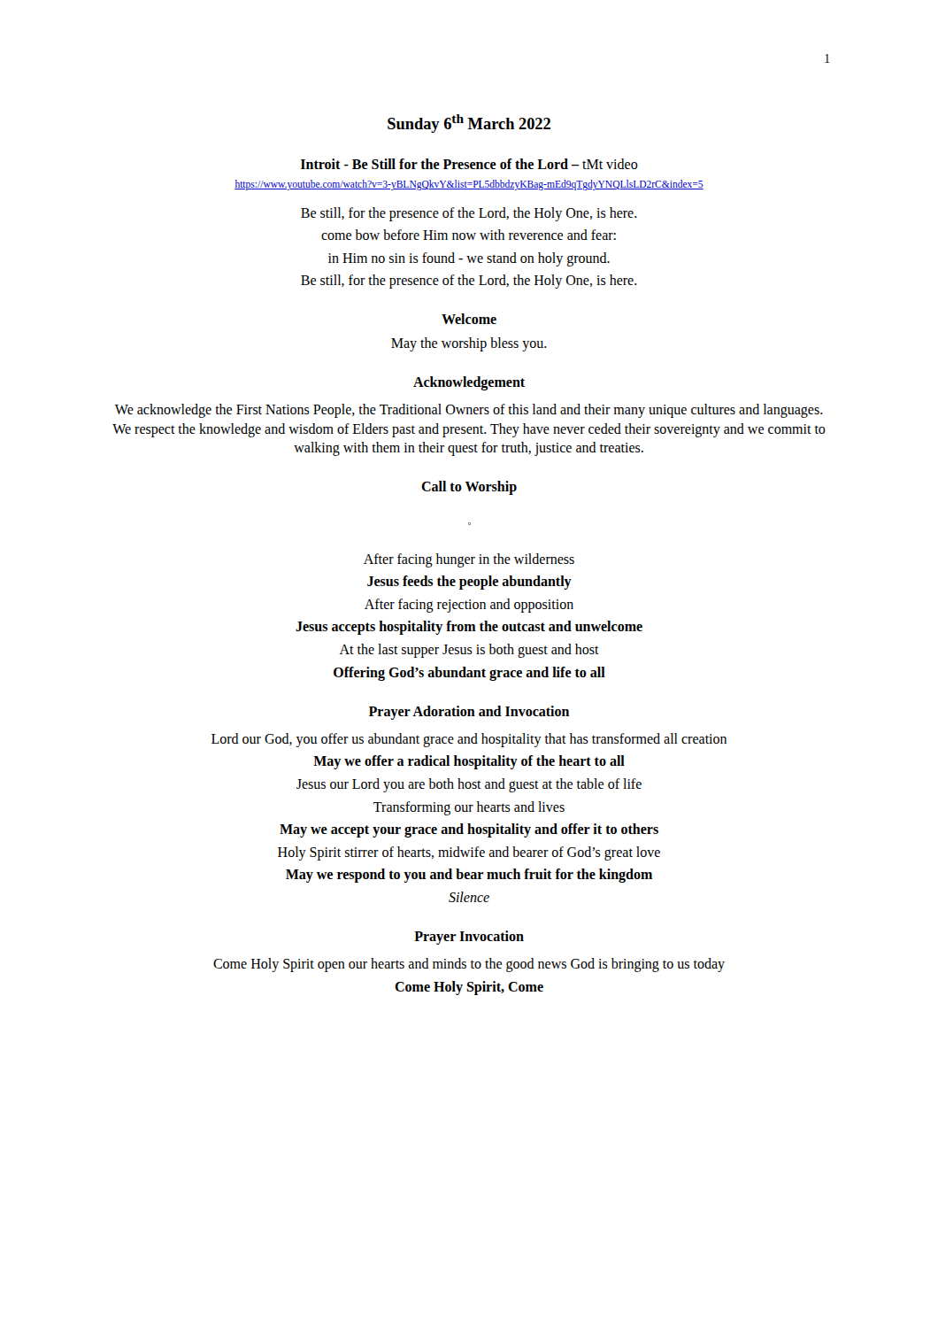1
Sunday 6th March 2022
Introit - Be Still for the Presence of the Lord – tMt video
https://www.youtube.com/watch?v=3-yBLNgQkvY&list=PL5dbbdzyKBag-mEd9qTgdyYNQLlsLD2rC&index=5
Be still, for the presence of the Lord, the Holy One, is here.
come bow before Him now with reverence and fear:
in Him no sin is found - we stand on holy ground.
Be still, for the presence of the Lord, the Holy One, is here.
Welcome
May the worship bless you.
Acknowledgement
We acknowledge the First Nations People, the Traditional Owners of this land and their many unique cultures and languages. We respect the knowledge and wisdom of Elders past and present. They have never ceded their sovereignty and we commit to walking with them in their quest for truth, justice and treaties.
Call to Worship
After facing hunger in the wilderness
Jesus feeds the people abundantly
After facing rejection and opposition
Jesus accepts hospitality from the outcast and unwelcome
At the last supper Jesus is both guest and host
Offering God’s abundant grace and life to all
Prayer Adoration and Invocation
Lord our God, you offer us abundant grace and hospitality that has transformed all creation
May we offer a radical hospitality of the heart to all
Jesus our Lord you are both host and guest at the table of life
Transforming our hearts and lives
May we accept your grace and hospitality and offer it to others
Holy Spirit stirrer of hearts, midwife and bearer of God’s great love
May we respond to you and bear much fruit for the kingdom
Silence
Prayer Invocation
Come Holy Spirit open our hearts and minds to the good news God is bringing to us today
Come Holy Spirit, Come